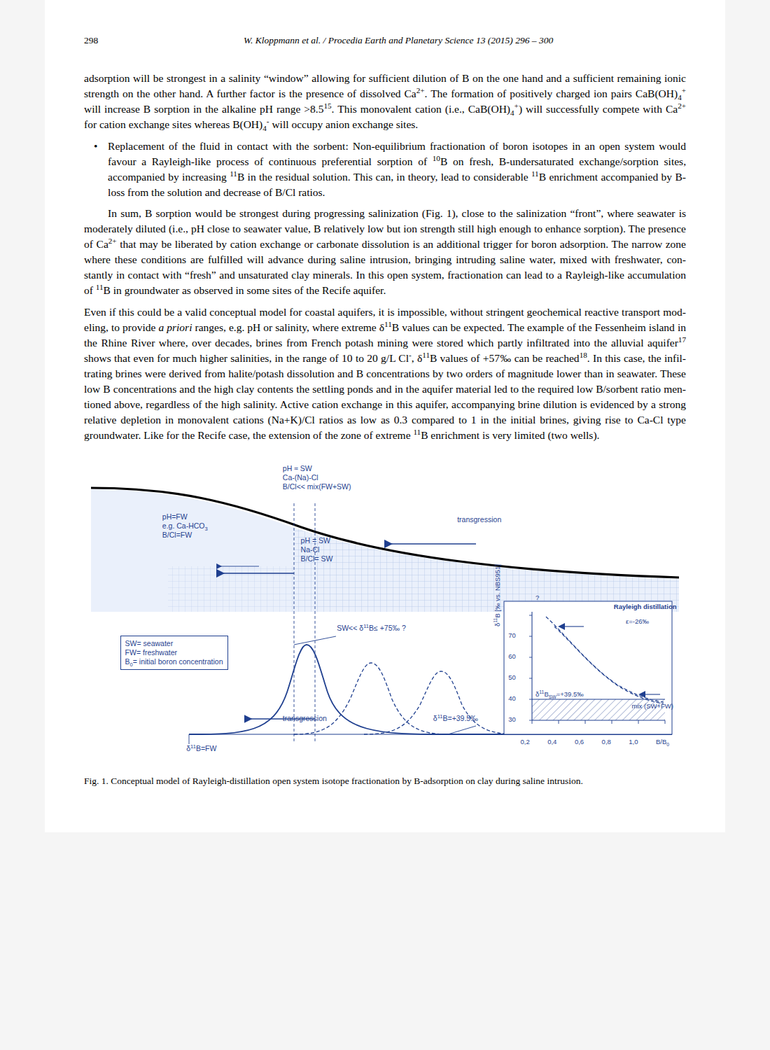298 W. Kloppmann et al. / Procedia Earth and Planetary Science 13 (2015) 296 – 300
adsorption will be strongest in a salinity “window” allowing for sufficient dilution of B on the one hand and a sufficient remaining ionic strength on the other hand. A further factor is the presence of dissolved Ca2+. The formation of positively charged ion pairs CaB(OH)4+ will increase B sorption in the alkaline pH range >8.515. This monovalent cation (i.e., CaB(OH)4+) will successfully compete with Ca2+ for cation exchange sites whereas B(OH)4- will occupy anion exchange sites.
Replacement of the fluid in contact with the sorbent: Non-equilibrium fractionation of boron isotopes in an open system would favour a Rayleigh-like process of continuous preferential sorption of 10B on fresh, B-undersaturated exchange/sorption sites, accompanied by increasing 11B in the residual solution. This can, in theory, lead to considerable 11B enrichment accompanied by B-loss from the solution and decrease of B/Cl ratios.
In sum, B sorption would be strongest during progressing salinization (Fig. 1), close to the salinization “front”, where seawater is moderately diluted (i.e., pH close to seawater value, B relatively low but ion strength still high enough to enhance sorption). The presence of Ca2+ that may be liberated by cation exchange or carbonate dissolution is an additional trigger for boron adsorption. The narrow zone where these conditions are fulfilled will advance during saline intrusion, bringing intruding saline water, mixed with freshwater, constantly in contact with “fresh” and unsaturated clay minerals. In this open system, fractionation can lead to a Rayleigh-like accumulation of 11B in groundwater as observed in some sites of the Recife aquifer.
Even if this could be a valid conceptual model for coastal aquifers, it is impossible, without stringent geochemical reactive transport modeling, to provide a priori ranges, e.g. pH or salinity, where extreme δ11B values can be expected. The example of the Fessenheim island in the Rhine River where, over decades, brines from French potash mining were stored which partly infiltrated into the alluvial aquifer17 shows that even for much higher salinities, in the range of 10 to 20 g/L Cl-, δ11B values of +57‰ can be reached18. In this case, the infiltrating brines were derived from halite/potash dissolution and B concentrations by two orders of magnitude lower than in seawater. These low B concentrations and the high clay contents the settling ponds and in the aquifer material led to the required low B/sorbent ratio mentioned above, regardless of the high salinity. Active cation exchange in this aquifer, accompanying brine dilution is evidenced by a strong relative depletion in monovalent cations (Na+K)/Cl ratios as low as 0.3 compared to 1 in the initial brines, giving rise to Ca-Cl type groundwater. Like for the Recife case, the extension of the zone of extreme 11B enrichment is very limited (two wells).
pH ≈ SW
Ca-(Na)-Cl
B/Cl<< mix(FW+SW) pH=FW
e.g. Ca-HCO3
B/Cl=FW pH = SW
Na-Cl
B/Cl= SW transgression SW<< δ11B≤ +75‰ ? SW= seawater
FW= freshwater
B0= initial boron concentration transgression δ11B=+39.5‰ δ11B=FW Rayleigh distillation ε=-26‰ ? δ11BSW=+39.5‰ mix (SW+FW) B/B0 δ11B [‰ vs. NBS951] 0,2 0,4 0,6 0,8 1,0 30 40 50 60 70
Fig. 1. Conceptual model of Rayleigh-distillation open system isotope fractionation by B-adsorption on clay during saline intrusion.